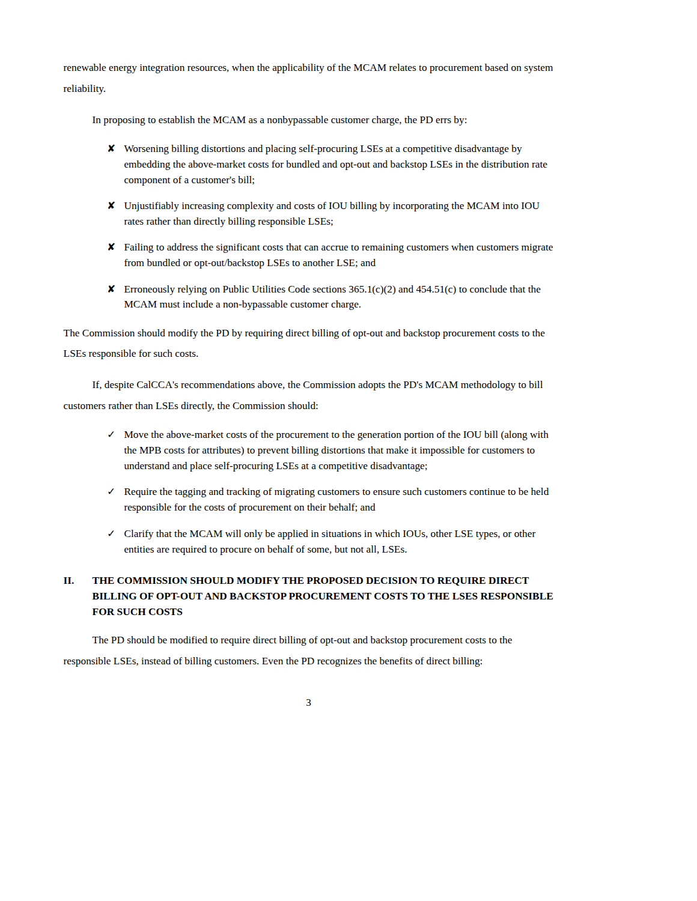renewable energy integration resources, when the applicability of the MCAM relates to procurement based on system reliability.
In proposing to establish the MCAM as a nonbypassable customer charge, the PD errs by:
Worsening billing distortions and placing self-procuring LSEs at a competitive disadvantage by embedding the above-market costs for bundled and opt-out and backstop LSEs in the distribution rate component of a customer's bill;
Unjustifiably increasing complexity and costs of IOU billing by incorporating the MCAM into IOU rates rather than directly billing responsible LSEs;
Failing to address the significant costs that can accrue to remaining customers when customers migrate from bundled or opt-out/backstop LSEs to another LSE; and
Erroneously relying on Public Utilities Code sections 365.1(c)(2) and 454.51(c) to conclude that the MCAM must include a non-bypassable customer charge.
The Commission should modify the PD by requiring direct billing of opt-out and backstop procurement costs to the LSEs responsible for such costs.
If, despite CalCCA's recommendations above, the Commission adopts the PD's MCAM methodology to bill customers rather than LSEs directly, the Commission should:
Move the above-market costs of the procurement to the generation portion of the IOU bill (along with the MPB costs for attributes) to prevent billing distortions that make it impossible for customers to understand and place self-procuring LSEs at a competitive disadvantage;
Require the tagging and tracking of migrating customers to ensure such customers continue to be held responsible for the costs of procurement on their behalf; and
Clarify that the MCAM will only be applied in situations in which IOUs, other LSE types, or other entities are required to procure on behalf of some, but not all, LSEs.
II. THE COMMISSION SHOULD MODIFY THE PROPOSED DECISION TO REQUIRE DIRECT BILLING OF OPT-OUT AND BACKSTOP PROCUREMENT COSTS TO THE LSES RESPONSIBLE FOR SUCH COSTS
The PD should be modified to require direct billing of opt-out and backstop procurement costs to the responsible LSEs, instead of billing customers. Even the PD recognizes the benefits of direct billing:
3